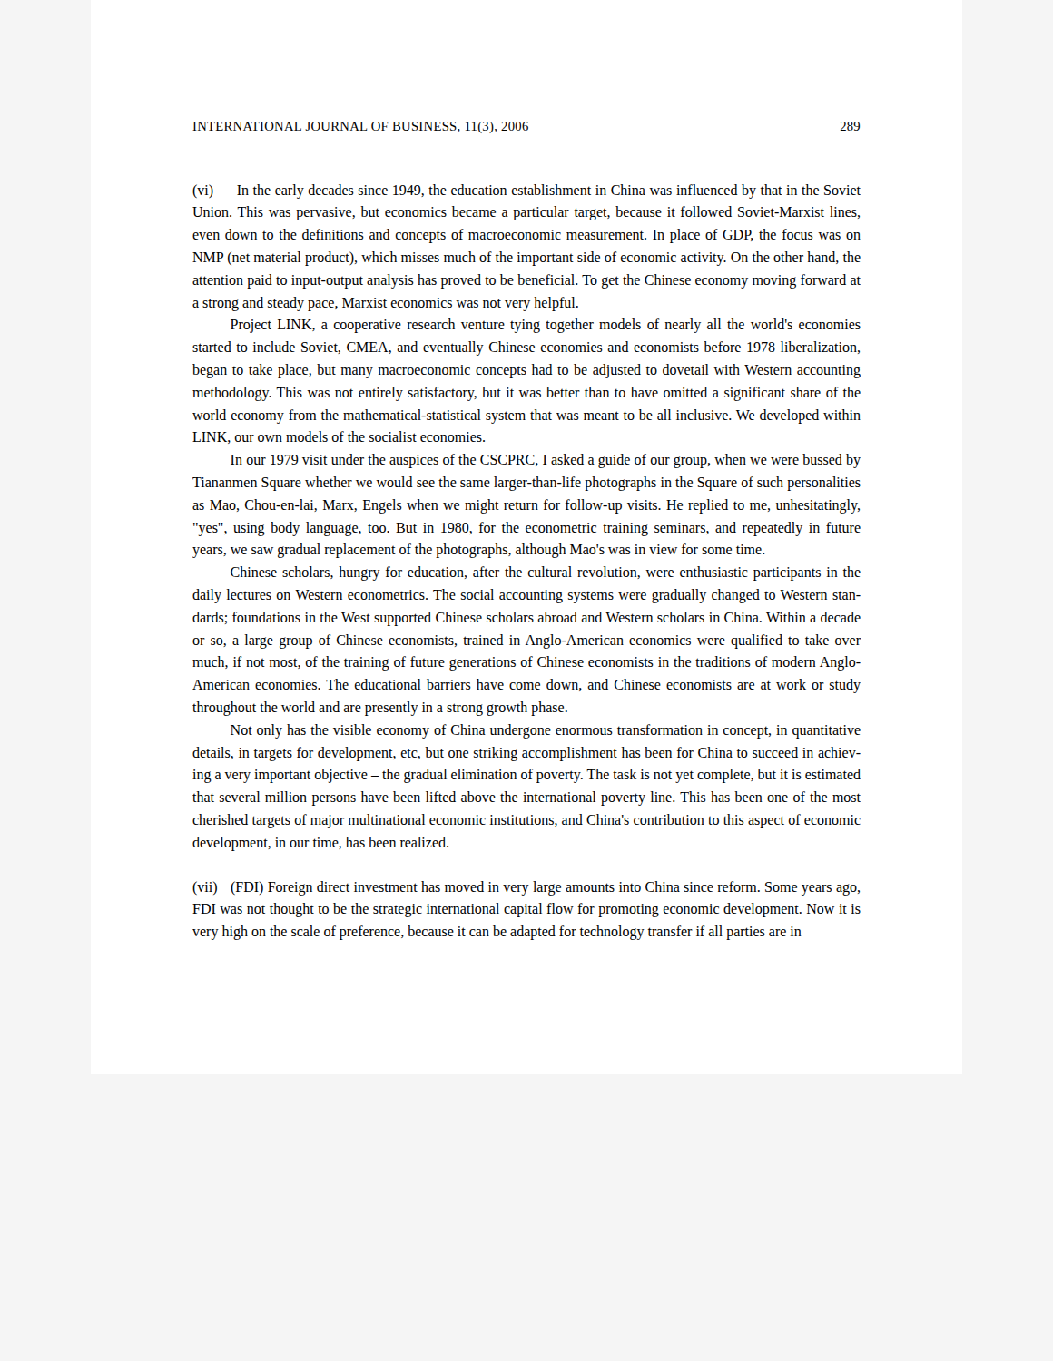International Journal of Business, 11(3), 2006 289
(vi) In the early decades since 1949, the education establishment in China was influenced by that in the Soviet Union. This was pervasive, but economics became a particular target, because it followed Soviet-Marxist lines, even down to the definitions and concepts of macroeconomic measurement. In place of GDP, the focus was on NMP (net material product), which misses much of the important side of economic activity. On the other hand, the attention paid to input-output analysis has proved to be beneficial. To get the Chinese economy moving forward at a strong and steady pace, Marxist economics was not very helpful.
Project LINK, a cooperative research venture tying together models of nearly all the world's economies started to include Soviet, CMEA, and eventually Chinese economies and economists before 1978 liberalization, began to take place, but many macroeconomic concepts had to be adjusted to dovetail with Western accounting methodology. This was not entirely satisfactory, but it was better than to have omitted a significant share of the world economy from the mathematical-statistical system that was meant to be all inclusive. We developed within LINK, our own models of the socialist economies.
In our 1979 visit under the auspices of the CSCPRC, I asked a guide of our group, when we were bussed by Tiananmen Square whether we would see the same larger-than-life photographs in the Square of such personalities as Mao, Chou-en-lai, Marx, Engels when we might return for follow-up visits. He replied to me, unhesitatingly, "yes", using body language, too. But in 1980, for the econometric training seminars, and repeatedly in future years, we saw gradual replacement of the photographs, although Mao's was in view for some time.
Chinese scholars, hungry for education, after the cultural revolution, were enthusiastic participants in the daily lectures on Western econometrics. The social accounting systems were gradually changed to Western standards; foundations in the West supported Chinese scholars abroad and Western scholars in China. Within a decade or so, a large group of Chinese economists, trained in Anglo-American economics were qualified to take over much, if not most, of the training of future generations of Chinese economists in the traditions of modern Anglo-American economies. The educational barriers have come down, and Chinese economists are at work or study throughout the world and are presently in a strong growth phase.
Not only has the visible economy of China undergone enormous transformation in concept, in quantitative details, in targets for development, etc, but one striking accomplishment has been for China to succeed in achieving a very important objective – the gradual elimination of poverty. The task is not yet complete, but it is estimated that several million persons have been lifted above the international poverty line. This has been one of the most cherished targets of major multinational economic institutions, and China's contribution to this aspect of economic development, in our time, has been realized.
(vii)(FDI) Foreign direct investment has moved in very large amounts into China since reform. Some years ago, FDI was not thought to be the strategic international capital flow for promoting economic development. Now it is very high on the scale of preference, because it can be adapted for technology transfer if all parties are in